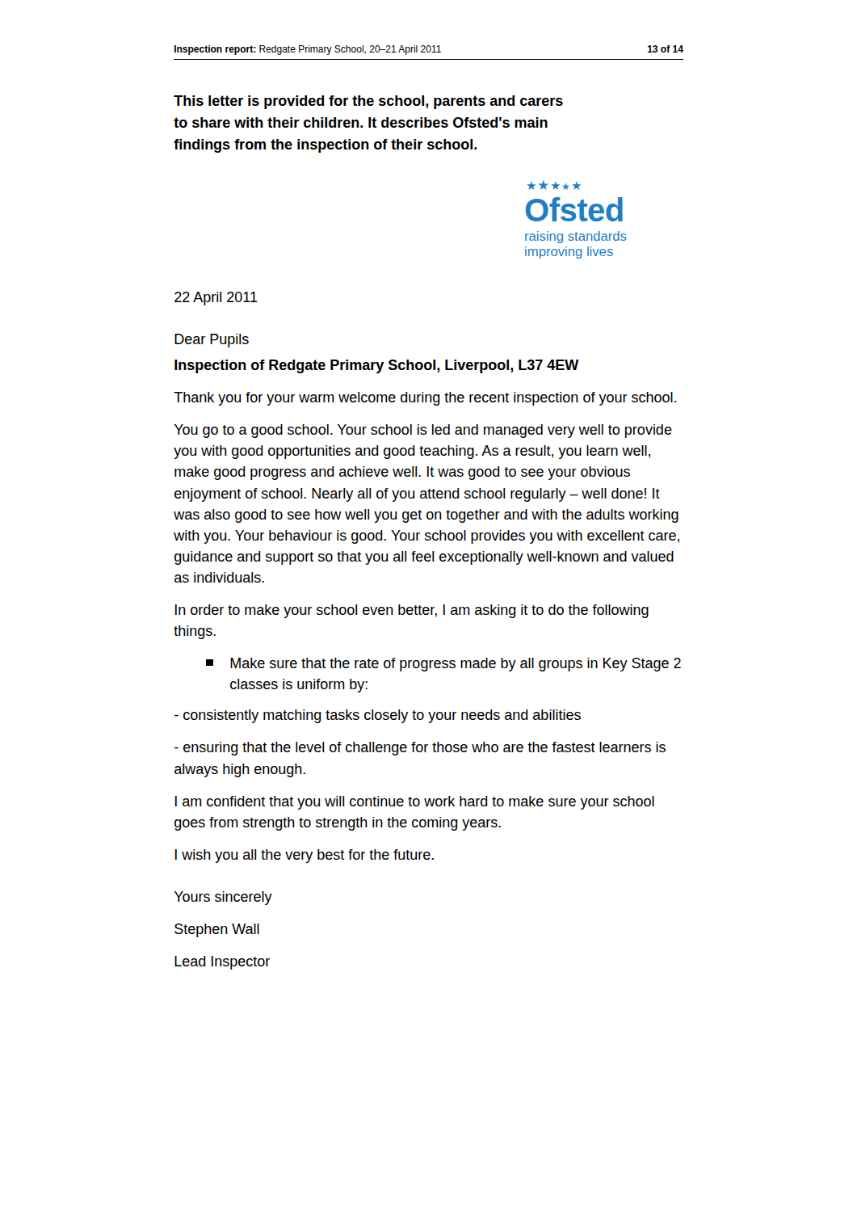Inspection report: Redgate Primary School, 20–21 April 2011
13 of 14
This letter is provided for the school, parents and carers to share with their children. It describes Ofsted's main findings from the inspection of their school.
★★★★★
Ofsted
raising standards
improving lives
22 April 2011
Dear Pupils
Inspection of Redgate Primary School, Liverpool, L37 4EW
Thank you for your warm welcome during the recent inspection of your school.
You go to a good school. Your school is led and managed very well to provide you with good opportunities and good teaching. As a result, you learn well, make good progress and achieve well. It was good to see your obvious enjoyment of school. Nearly all of you attend school regularly – well done! It was also good to see how well you get on together and with the adults working with you. Your behaviour is good. Your school provides you with excellent care, guidance and support so that you all feel exceptionally well-known and valued as individuals.
In order to make your school even better, I am asking it to do the following things.
Make sure that the rate of progress made by all groups in Key Stage 2 classes is uniform by:
- consistently matching tasks closely to your needs and abilities
- ensuring that the level of challenge for those who are the fastest learners is always high enough.
I am confident that you will continue to work hard to make sure your school goes from strength to strength in the coming years.
I wish you all the very best for the future.
Yours sincerely
Stephen Wall
Lead Inspector